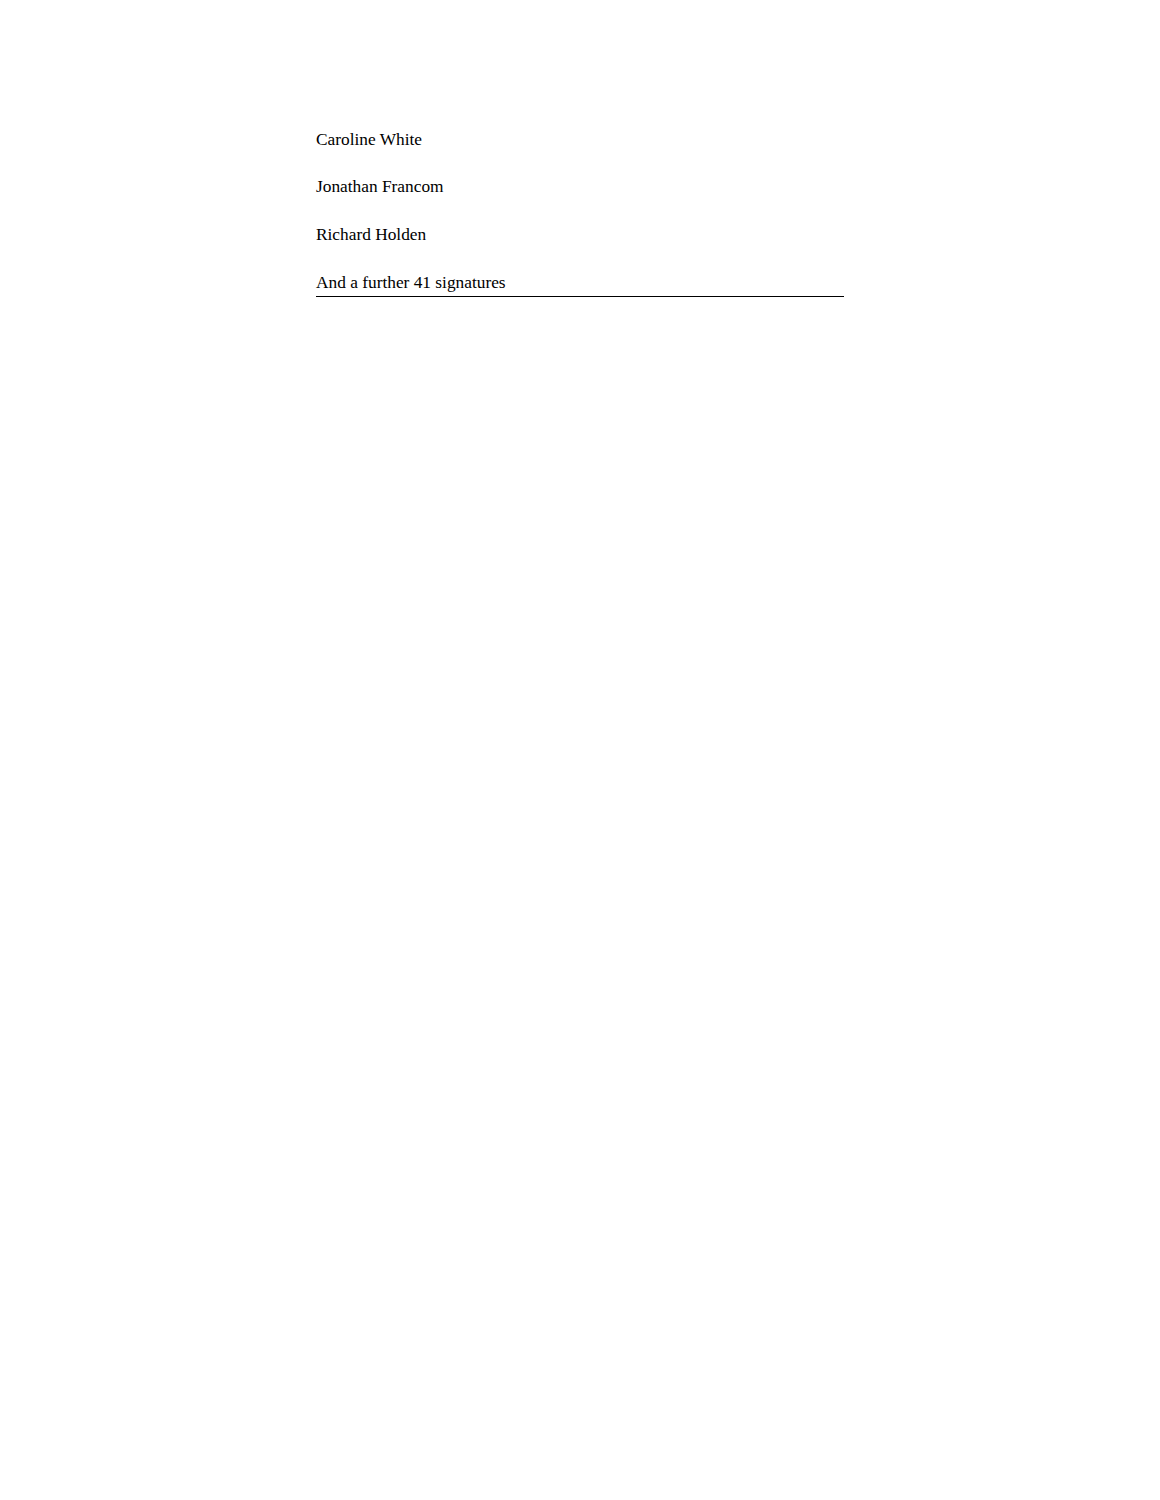Caroline White
Jonathan Francom
Richard Holden
And a further 41 signatures